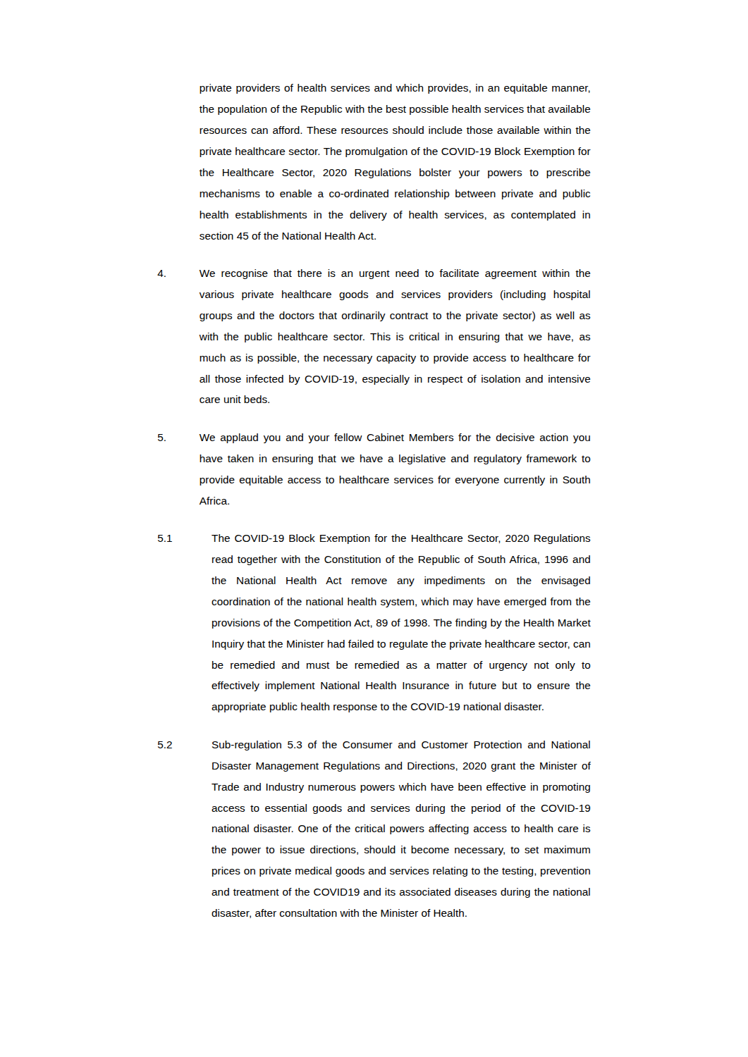private providers of health services and which provides, in an equitable manner, the population of the Republic with the best possible health services that available resources can afford. These resources should include those available within the private healthcare sector. The promulgation of the COVID-19 Block Exemption for the Healthcare Sector, 2020 Regulations bolster your powers to prescribe mechanisms to enable a co-ordinated relationship between private and public health establishments in the delivery of health services, as contemplated in section 45 of the National Health Act.
4.
We recognise that there is an urgent need to facilitate agreement within the various private healthcare goods and services providers (including hospital groups and the doctors that ordinarily contract to the private sector) as well as with the public healthcare sector. This is critical in ensuring that we have, as much as is possible, the necessary capacity to provide access to healthcare for all those infected by COVID-19, especially in respect of isolation and intensive care unit beds.
5.
We applaud you and your fellow Cabinet Members for the decisive action you have taken in ensuring that we have a legislative and regulatory framework to provide equitable access to healthcare services for everyone currently in South Africa.
5.1
The COVID-19 Block Exemption for the Healthcare Sector, 2020 Regulations read together with the Constitution of the Republic of South Africa, 1996 and the National Health Act remove any impediments on the envisaged coordination of the national health system, which may have emerged from the provisions of the Competition Act, 89 of 1998. The finding by the Health Market Inquiry that the Minister had failed to regulate the private healthcare sector, can be remedied and must be remedied as a matter of urgency not only to effectively implement National Health Insurance in future but to ensure the appropriate public health response to the COVID-19 national disaster.
5.2
Sub-regulation 5.3 of the Consumer and Customer Protection and National Disaster Management Regulations and Directions, 2020 grant the Minister of Trade and Industry numerous powers which have been effective in promoting access to essential goods and services during the period of the COVID-19 national disaster. One of the critical powers affecting access to health care is the power to issue directions, should it become necessary, to set maximum prices on private medical goods and services relating to the testing, prevention and treatment of the COVID19 and its associated diseases during the national disaster, after consultation with the Minister of Health.